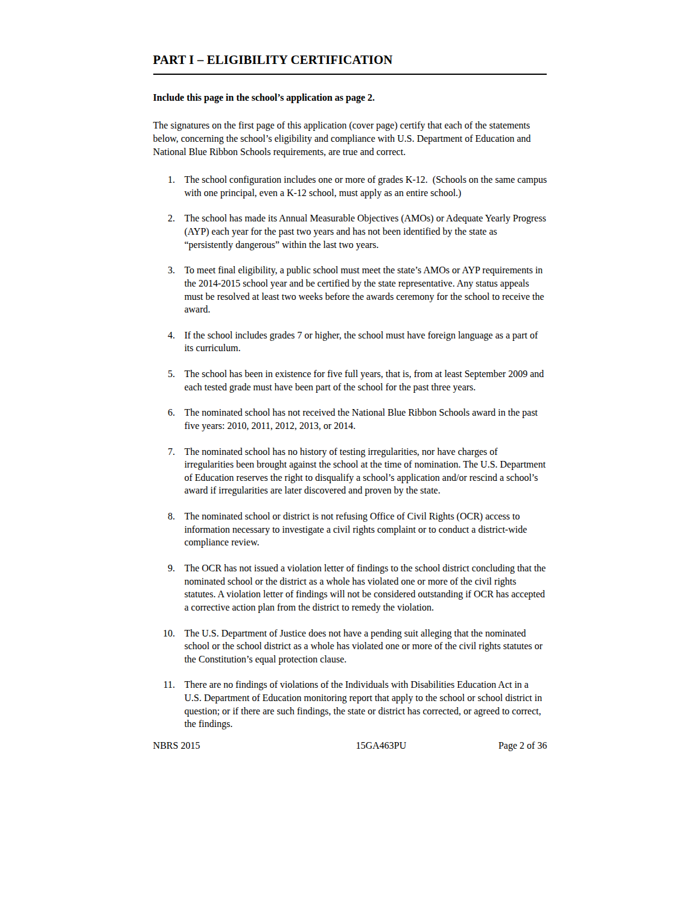PART I – ELIGIBILITY CERTIFICATION
Include this page in the school’s application as page 2.
The signatures on the first page of this application (cover page) certify that each of the statements below, concerning the school’s eligibility and compliance with U.S. Department of Education and National Blue Ribbon Schools requirements, are true and correct.
The school configuration includes one or more of grades K-12. (Schools on the same campus with one principal, even a K-12 school, must apply as an entire school.)
The school has made its Annual Measurable Objectives (AMOs) or Adequate Yearly Progress (AYP) each year for the past two years and has not been identified by the state as “persistently dangerous” within the last two years.
To meet final eligibility, a public school must meet the state’s AMOs or AYP requirements in the 2014-2015 school year and be certified by the state representative. Any status appeals must be resolved at least two weeks before the awards ceremony for the school to receive the award.
If the school includes grades 7 or higher, the school must have foreign language as a part of its curriculum.
The school has been in existence for five full years, that is, from at least September 2009 and each tested grade must have been part of the school for the past three years.
The nominated school has not received the National Blue Ribbon Schools award in the past five years: 2010, 2011, 2012, 2013, or 2014.
The nominated school has no history of testing irregularities, nor have charges of irregularities been brought against the school at the time of nomination. The U.S. Department of Education reserves the right to disqualify a school’s application and/or rescind a school’s award if irregularities are later discovered and proven by the state.
The nominated school or district is not refusing Office of Civil Rights (OCR) access to information necessary to investigate a civil rights complaint or to conduct a district-wide compliance review.
The OCR has not issued a violation letter of findings to the school district concluding that the nominated school or the district as a whole has violated one or more of the civil rights statutes. A violation letter of findings will not be considered outstanding if OCR has accepted a corrective action plan from the district to remedy the violation.
The U.S. Department of Justice does not have a pending suit alleging that the nominated school or the school district as a whole has violated one or more of the civil rights statutes or the Constitution’s equal protection clause.
There are no findings of violations of the Individuals with Disabilities Education Act in a U.S. Department of Education monitoring report that apply to the school or school district in question; or if there are such findings, the state or district has corrected, or agreed to correct, the findings.
NBRS 2015 15GA463PU Page 2 of 36